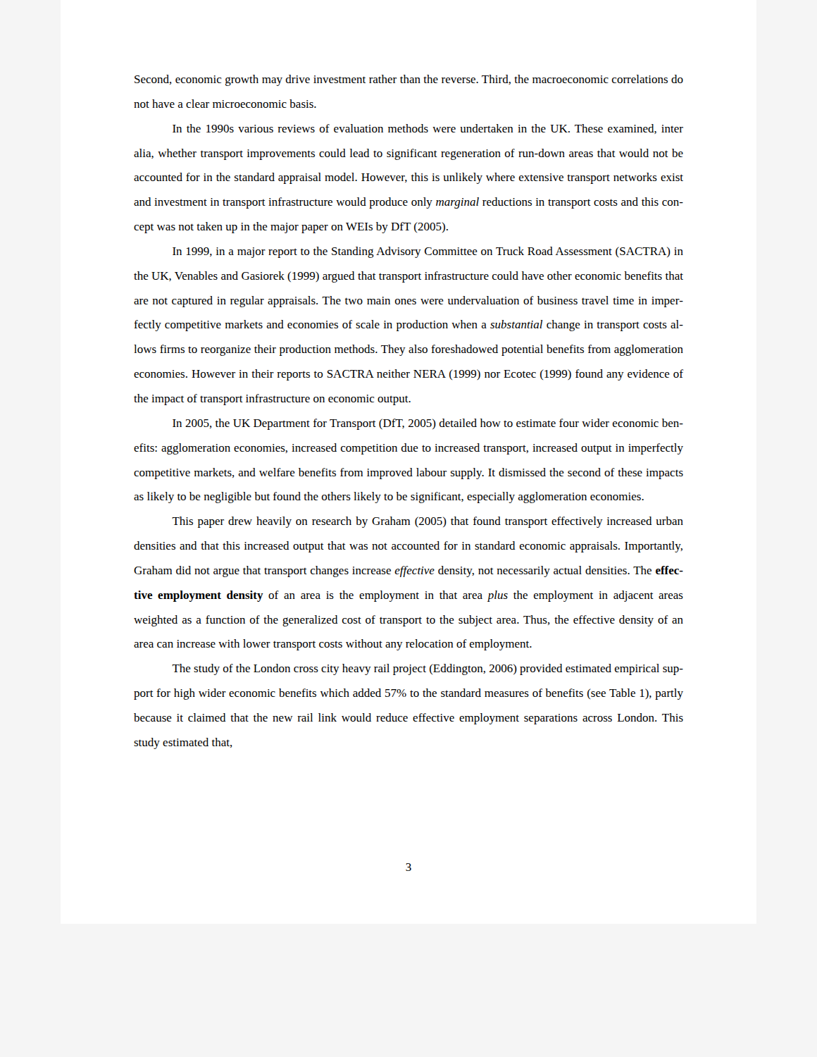Second, economic growth may drive investment rather than the reverse. Third, the macroeconomic correlations do not have a clear microeconomic basis.
In the 1990s various reviews of evaluation methods were undertaken in the UK. These examined, inter alia, whether transport improvements could lead to significant regeneration of run-down areas that would not be accounted for in the standard appraisal model. However, this is unlikely where extensive transport networks exist and investment in transport infrastructure would produce only marginal reductions in transport costs and this concept was not taken up in the major paper on WEIs by DfT (2005).
In 1999, in a major report to the Standing Advisory Committee on Truck Road Assessment (SACTRA) in the UK, Venables and Gasiorek (1999) argued that transport infrastructure could have other economic benefits that are not captured in regular appraisals. The two main ones were undervaluation of business travel time in imperfectly competitive markets and economies of scale in production when a substantial change in transport costs allows firms to reorganize their production methods. They also foreshadowed potential benefits from agglomeration economies. However in their reports to SACTRA neither NERA (1999) nor Ecotec (1999) found any evidence of the impact of transport infrastructure on economic output.
In 2005, the UK Department for Transport (DfT, 2005) detailed how to estimate four wider economic benefits: agglomeration economies, increased competition due to increased transport, increased output in imperfectly competitive markets, and welfare benefits from improved labour supply. It dismissed the second of these impacts as likely to be negligible but found the others likely to be significant, especially agglomeration economies.
This paper drew heavily on research by Graham (2005) that found transport effectively increased urban densities and that this increased output that was not accounted for in standard economic appraisals. Importantly, Graham did not argue that transport changes increase effective density, not necessarily actual densities. The effective employment density of an area is the employment in that area plus the employment in adjacent areas weighted as a function of the generalized cost of transport to the subject area. Thus, the effective density of an area can increase with lower transport costs without any relocation of employment.
The study of the London cross city heavy rail project (Eddington, 2006) provided estimated empirical support for high wider economic benefits which added 57% to the standard measures of benefits (see Table 1), partly because it claimed that the new rail link would reduce effective employment separations across London. This study estimated that,
3